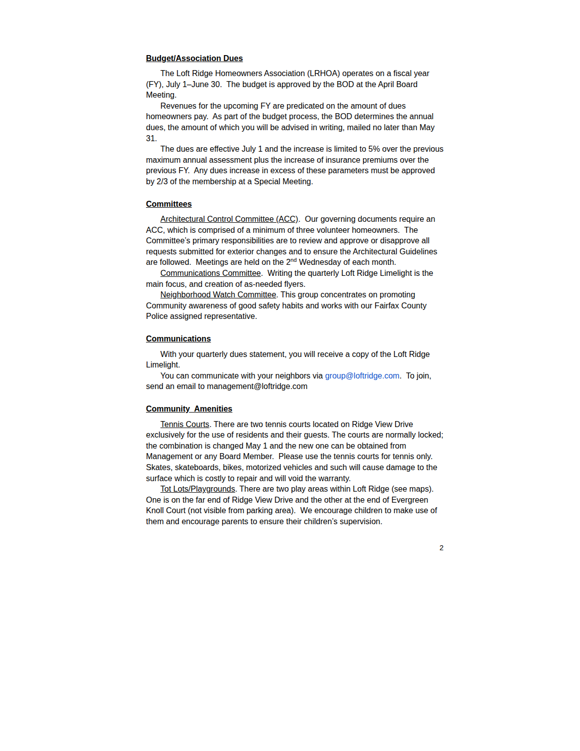Budget/Association Dues
The Loft Ridge Homeowners Association (LRHOA) operates on a fiscal year (FY), July 1–June 30. The budget is approved by the BOD at the April Board Meeting.
Revenues for the upcoming FY are predicated on the amount of dues homeowners pay. As part of the budget process, the BOD determines the annual dues, the amount of which you will be advised in writing, mailed no later than May 31.
The dues are effective July 1 and the increase is limited to 5% over the previous maximum annual assessment plus the increase of insurance premiums over the previous FY. Any dues increase in excess of these parameters must be approved by 2/3 of the membership at a Special Meeting.
Committees
Architectural Control Committee (ACC). Our governing documents require an ACC, which is comprised of a minimum of three volunteer homeowners. The Committee’s primary responsibilities are to review and approve or disapprove all requests submitted for exterior changes and to ensure the Architectural Guidelines are followed. Meetings are held on the 2nd Wednesday of each month.
Communications Committee. Writing the quarterly Loft Ridge Limelight is the main focus, and creation of as-needed flyers.
Neighborhood Watch Committee. This group concentrates on promoting Community awareness of good safety habits and works with our Fairfax County Police assigned representative.
Communications
With your quarterly dues statement, you will receive a copy of the Loft Ridge Limelight.
You can communicate with your neighbors via group@loftridge.com. To join, send an email to management@loftridge.com
Community Amenities
Tennis Courts. There are two tennis courts located on Ridge View Drive exclusively for the use of residents and their guests. The courts are normally locked; the combination is changed May 1 and the new one can be obtained from Management or any Board Member. Please use the tennis courts for tennis only. Skates, skateboards, bikes, motorized vehicles and such will cause damage to the surface which is costly to repair and will void the warranty.
Tot Lots/Playgrounds. There are two play areas within Loft Ridge (see maps). One is on the far end of Ridge View Drive and the other at the end of Evergreen Knoll Court (not visible from parking area). We encourage children to make use of them and encourage parents to ensure their children’s supervision.
2